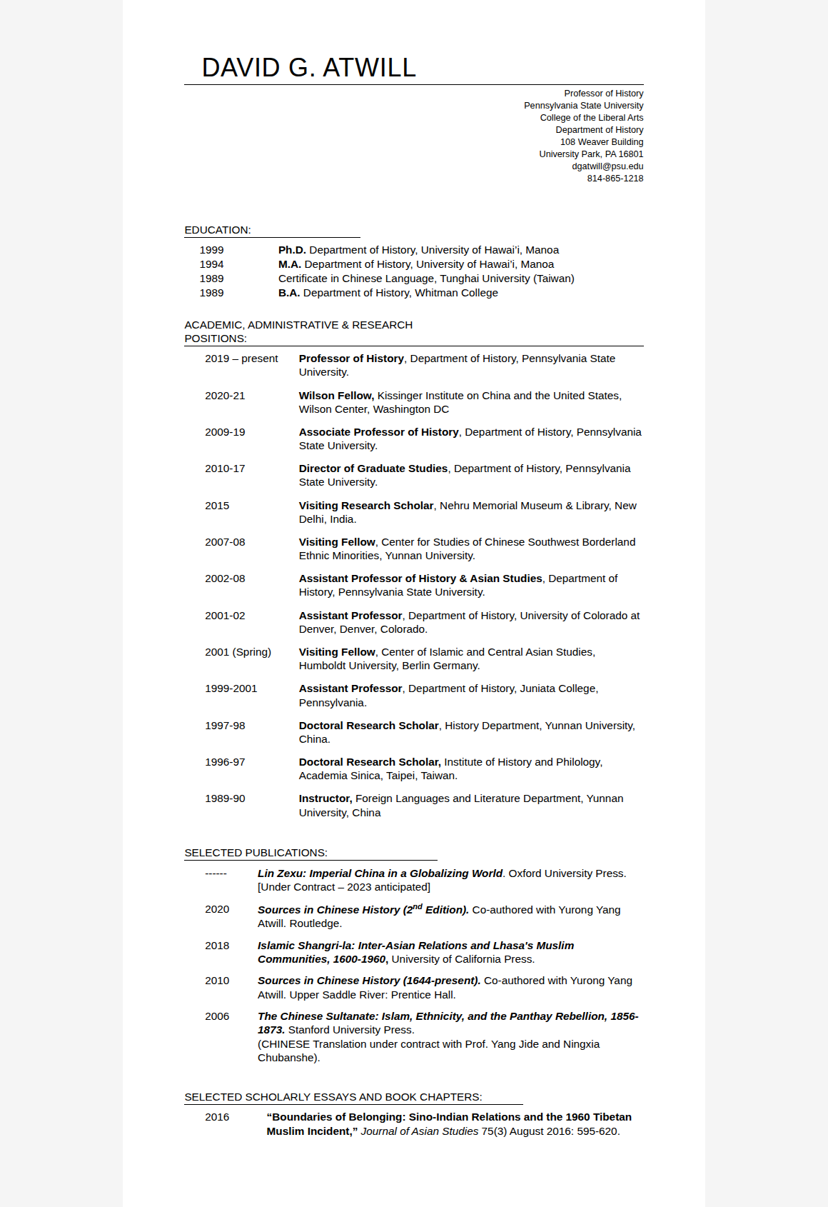DAVID G. ATWILL
Professor of History
Pennsylvania State University
College of the Liberal Arts
Department of History
108 Weaver Building
University Park, PA 16801
dgatwill@psu.edu
814-865-1218
Education:
| 1999 | Ph.D. Department of History, University of Hawai’i, Manoa |
| 1994 | M.A. Department of History, University of Hawai’i, Manoa |
| 1989 | Certificate in Chinese Language, Tunghai University (Taiwan) |
| 1989 | B.A. Department of History, Whitman College |
Academic, Administrative & Research Positions:
| 2019 – present | Professor of History , Department of History, Pennsylvania State University. |
| 2020-21 | Wilson Fellow, Kissinger Institute on China and the United States, Wilson Center, Washington DC |
| 2009-19 | Associate Professor of History , Department of History, Pennsylvania State University. |
| 2010-17 | Director of Graduate Studies , Department of History, Pennsylvania State University. |
| 2015 | Visiting Research Scholar , Nehru Memorial Museum & Library, New Delhi, India. |
| 2007-08 | Visiting Fellow , Center for Studies of Chinese Southwest Borderland Ethnic Minorities, Yunnan University. |
| 2002-08 | Assistant Professor of History & Asian Studies , Department of History, Pennsylvania State University. |
| 2001-02 | Assistant Professor , Department of History, University of Colorado at Denver, Denver, Colorado. |
| 2001 (Spring) | Visiting Fellow , Center of Islamic and Central Asian Studies, Humboldt University, Berlin Germany. |
| 1999-2001 | Assistant Professor , Department of History, Juniata College, Pennsylvania. |
| 1997-98 | Doctoral Research Scholar , History Department, Yunnan University, China. |
| 1996-97 | Doctoral Research Scholar, Institute of History and Philology, Academia Sinica, Taipei, Taiwan. |
| 1989-90 | Instructor, Foreign Languages and Literature Department, Yunnan University, China |
Selected Publications:
| ------ | Lin Zexu: Imperial China in a Globalizing World . Oxford University Press. [Under Contract – 2023 anticipated] |
| 2020 | Sources in Chinese History (2 nd Edition). Co-authored with Yurong Yang Atwill. Routledge. |
| 2018 | Islamic Shangri-la: Inter-Asian Relations and Lhasa's Muslim Communities, 1600-1960 , University of California Press. |
| 2010 | Sources in Chinese History (1644-present). Co-authored with Yurong Yang Atwill. Upper Saddle River: Prentice Hall. |
| 2006 | The Chinese Sultanate: Islam, Ethnicity, and the Panthay Rebellion, 1856-1873. Stanford University Press. (CHINESE Translation under contract with Prof. Yang Jide and Ningxia Chubanshe). |
Selected Scholarly Essays and Book Chapters:
| 2016 | “Boundaries of Belonging: Sino-Indian Relations and the 1960 Tibetan Muslim Incident,” Journal of Asian Studies 75(3) August 2016: 595-620. |